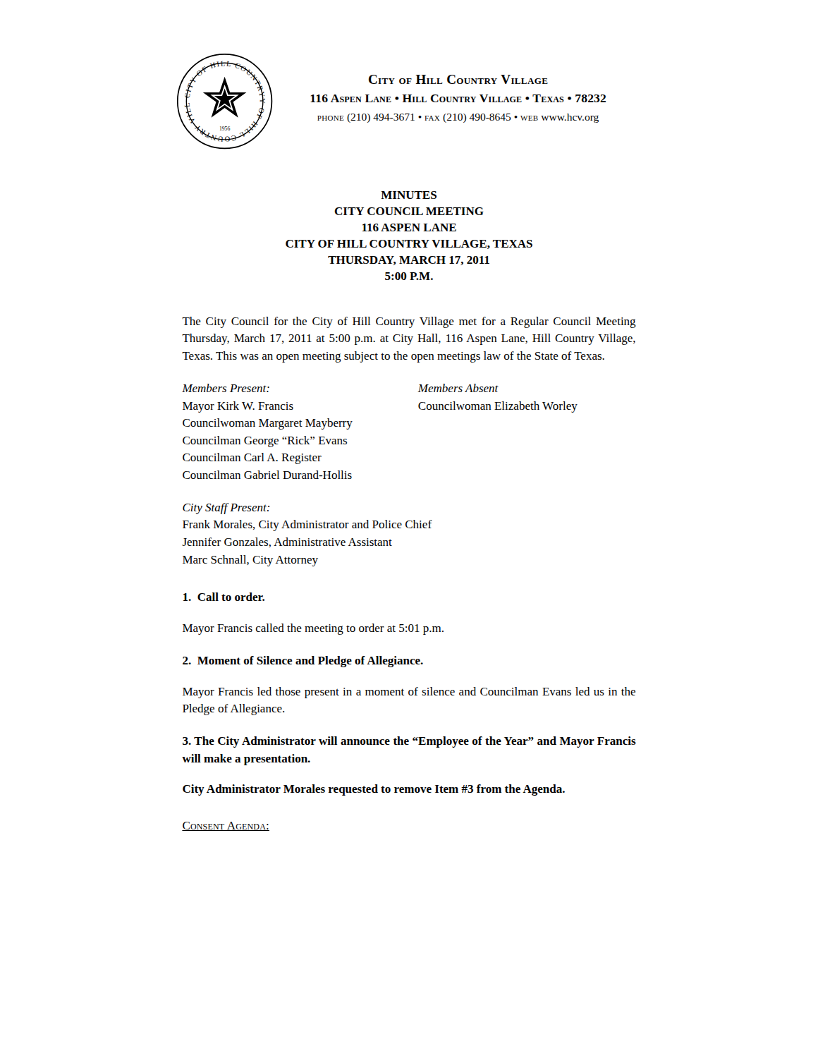CITY OF HILL COUNTRY CITY OF HILL COUNTRY VILLAGE 1956
City of Hill Country Village
116 Aspen Lane • Hill Country Village • Texas • 78232
phone (210) 494-3671 • fax (210) 490-8645 • web www.hcv.org
MINUTES
CITY COUNCIL MEETING
116 ASPEN LANE
CITY OF HILL COUNTRY VILLAGE, TEXAS
THURSDAY, MARCH 17, 2011
5:00 P.M.
The City Council for the City of Hill Country Village met for a Regular Council Meeting Thursday, March 17, 2011 at 5:00 p.m. at City Hall, 116 Aspen Lane, Hill Country Village, Texas. This was an open meeting subject to the open meetings law of the State of Texas.
| Members Present: | Members Absent |
| Mayor Kirk W. Francis | Councilwoman Elizabeth Worley |
| Councilwoman Margaret Mayberry | |
| Councilman George “Rick” Evans | |
| Councilman Carl A. Register | |
| Councilman Gabriel Durand-Hollis | |
City Staff Present:
Frank Morales, City Administrator and Police Chief
Jennifer Gonzales, Administrative Assistant
Marc Schnall, City Attorney
1. Call to order.
Mayor Francis called the meeting to order at 5:01 p.m.
2. Moment of Silence and Pledge of Allegiance.
Mayor Francis led those present in a moment of silence and Councilman Evans led us in the Pledge of Allegiance.
3. The City Administrator will announce the “Employee of the Year” and Mayor Francis will make a presentation.
City Administrator Morales requested to remove Item #3 from the Agenda.
Consent Agenda: